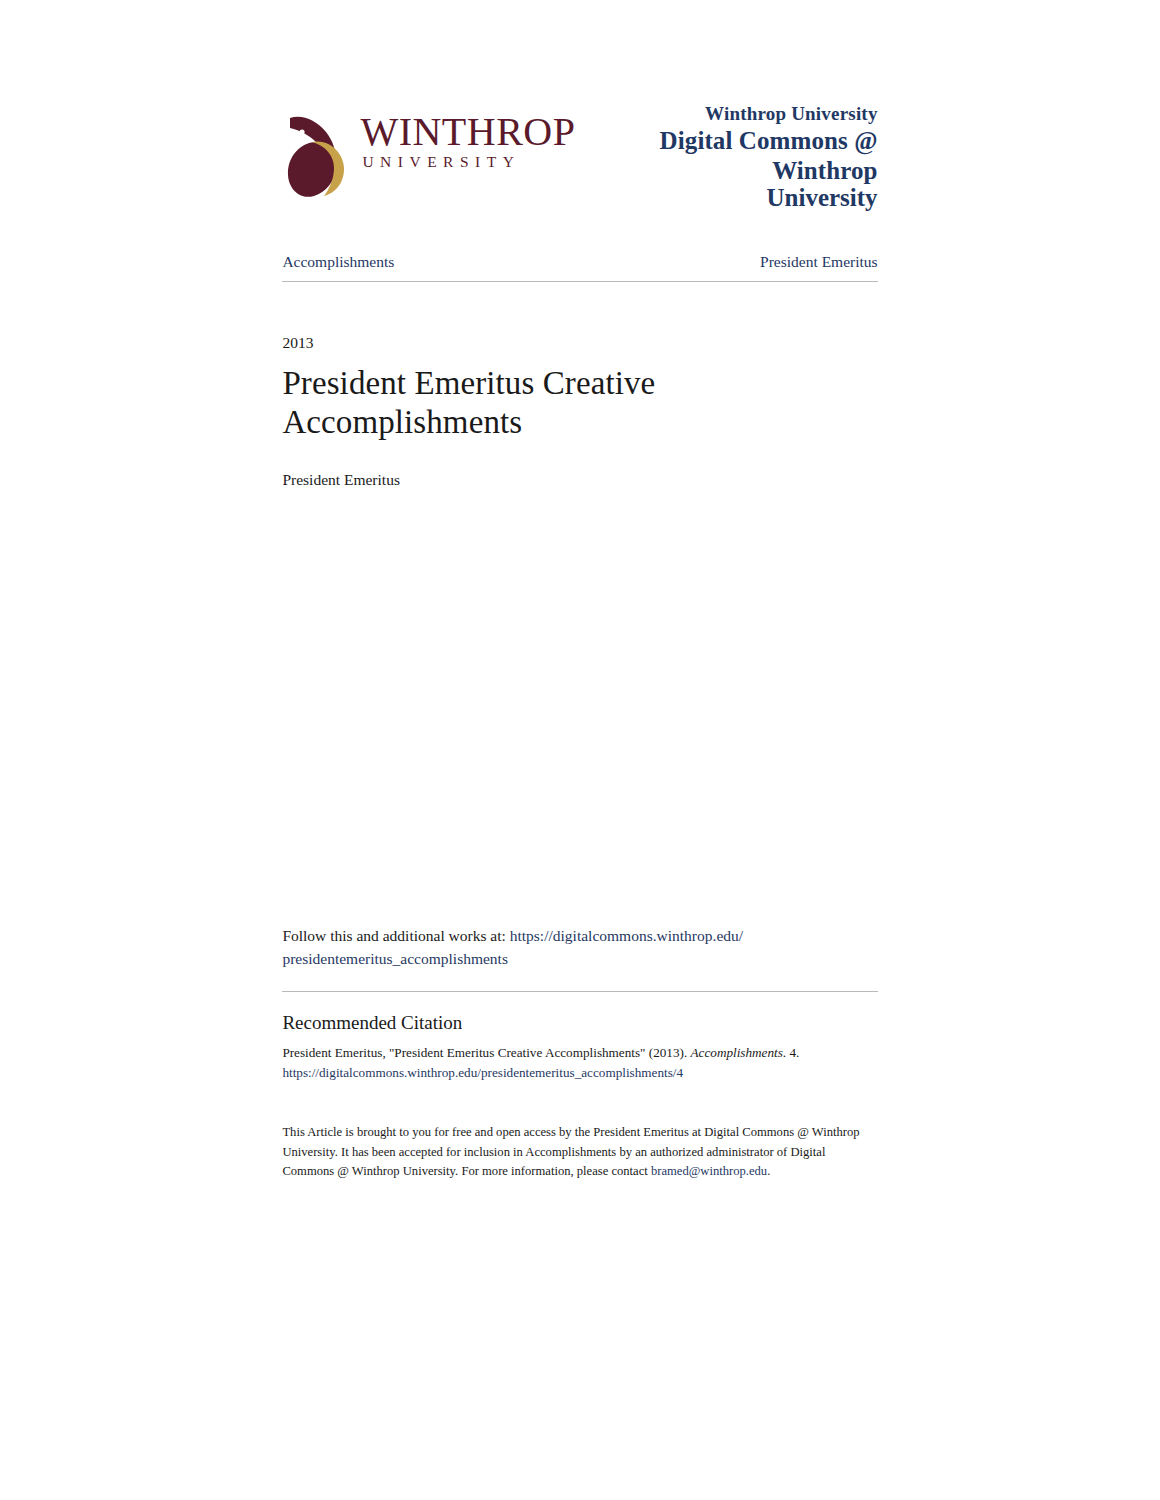WINTHROP
UNIVERSITY
Winthrop University
Digital Commons @ Winthrop
University
Accomplishments
President Emeritus
2013
President Emeritus Creative Accomplishments
President Emeritus
Follow this and additional works at: https://digitalcommons.winthrop.edu/
presidentemeritus_accomplishments
Recommended Citation
President Emeritus, "President Emeritus Creative Accomplishments" (2013). Accomplishments. 4.
https://digitalcommons.winthrop.edu/presidentemeritus_accomplishments/4
This Article is brought to you for free and open access by the President Emeritus at Digital Commons @ Winthrop University. It has been accepted for inclusion in Accomplishments by an authorized administrator of Digital Commons @ Winthrop University. For more information, please contact bramed@winthrop.edu.